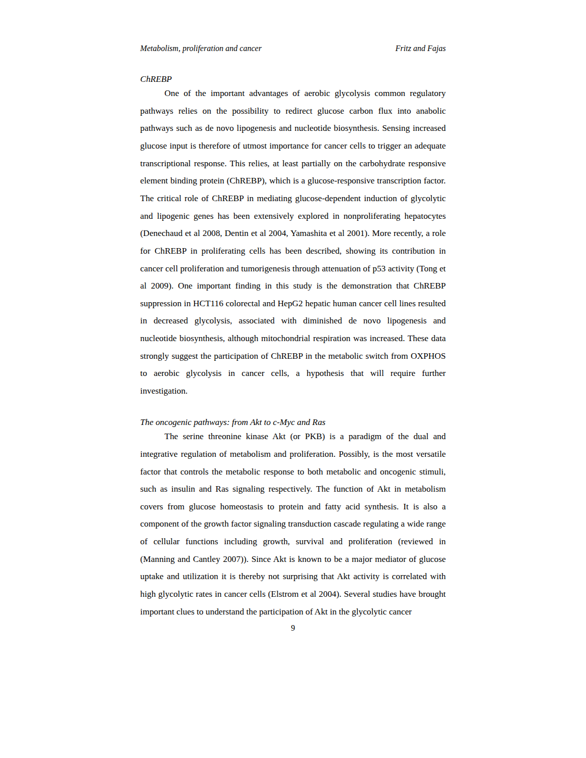Metabolism, proliferation and cancer Fritz and Fajas
ChREBP
One of the important advantages of aerobic glycolysis common regulatory pathways relies on the possibility to redirect glucose carbon flux into anabolic pathways such as de novo lipogenesis and nucleotide biosynthesis. Sensing increased glucose input is therefore of utmost importance for cancer cells to trigger an adequate transcriptional response. This relies, at least partially on the carbohydrate responsive element binding protein (ChREBP), which is a glucose-responsive transcription factor. The critical role of ChREBP in mediating glucose-dependent induction of glycolytic and lipogenic genes has been extensively explored in nonproliferating hepatocytes (Denechaud et al 2008, Dentin et al 2004, Yamashita et al 2001). More recently, a role for ChREBP in proliferating cells has been described, showing its contribution in cancer cell proliferation and tumorigenesis through attenuation of p53 activity (Tong et al 2009). One important finding in this study is the demonstration that ChREBP suppression in HCT116 colorectal and HepG2 hepatic human cancer cell lines resulted in decreased glycolysis, associated with diminished de novo lipogenesis and nucleotide biosynthesis, although mitochondrial respiration was increased. These data strongly suggest the participation of ChREBP in the metabolic switch from OXPHOS to aerobic glycolysis in cancer cells, a hypothesis that will require further investigation.
The oncogenic pathways: from Akt to c-Myc and Ras
The serine threonine kinase Akt (or PKB) is a paradigm of the dual and integrative regulation of metabolism and proliferation. Possibly, is the most versatile factor that controls the metabolic response to both metabolic and oncogenic stimuli, such as insulin and Ras signaling respectively. The function of Akt in metabolism covers from glucose homeostasis to protein and fatty acid synthesis. It is also a component of the growth factor signaling transduction cascade regulating a wide range of cellular functions including growth, survival and proliferation (reviewed in (Manning and Cantley 2007)). Since Akt is known to be a major mediator of glucose uptake and utilization it is thereby not surprising that Akt activity is correlated with high glycolytic rates in cancer cells (Elstrom et al 2004). Several studies have brought important clues to understand the participation of Akt in the glycolytic cancer
9